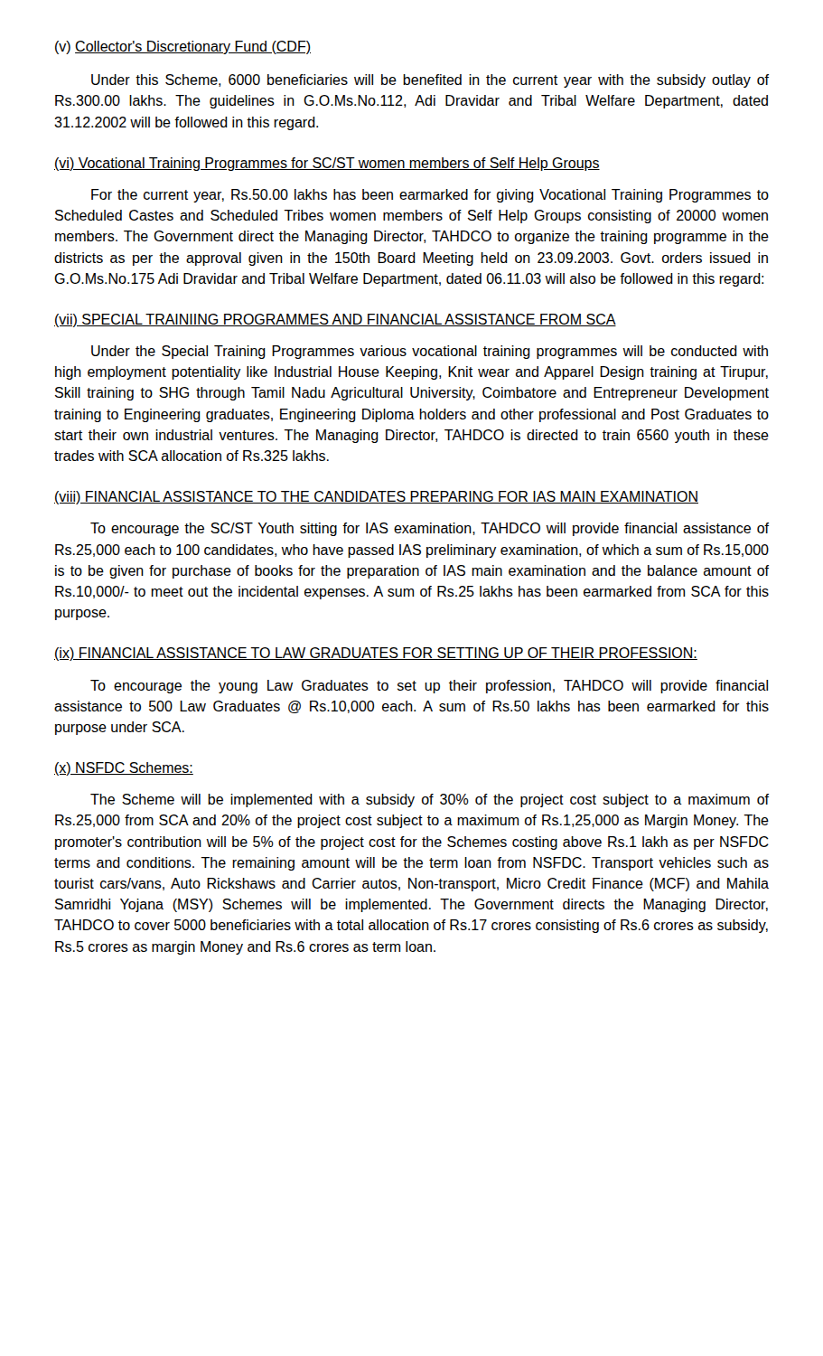(v) Collector's Discretionary Fund (CDF)
Under this Scheme, 6000 beneficiaries will be benefited in the current year with the subsidy outlay of Rs.300.00 lakhs. The guidelines in G.O.Ms.No.112, Adi Dravidar and Tribal Welfare Department, dated 31.12.2002 will be followed in this regard.
(vi) Vocational Training Programmes for SC/ST women members of Self Help Groups
For the current year, Rs.50.00 lakhs has been earmarked for giving Vocational Training Programmes to Scheduled Castes and Scheduled Tribes women members of Self Help Groups consisting of 20000 women members. The Government direct the Managing Director, TAHDCO to organize the training programme in the districts as per the approval given in the 150th Board Meeting held on 23.09.2003. Govt. orders issued in G.O.Ms.No.175 Adi Dravidar and Tribal Welfare Department, dated 06.11.03 will also be followed in this regard:
(vii) SPECIAL TRAINIING PROGRAMMES AND FINANCIAL ASSISTANCE FROM SCA
Under the Special Training Programmes various vocational training programmes will be conducted with high employment potentiality like Industrial House Keeping, Knit wear and Apparel Design training at Tirupur, Skill training to SHG through Tamil Nadu Agricultural University, Coimbatore and Entrepreneur Development training to Engineering graduates, Engineering Diploma holders and other professional and Post Graduates to start their own industrial ventures. The Managing Director, TAHDCO is directed to train 6560 youth in these trades with SCA allocation of Rs.325 lakhs.
(viii) FINANCIAL ASSISTANCE TO THE CANDIDATES PREPARING FOR IAS MAIN EXAMINATION
To encourage the SC/ST Youth sitting for IAS examination, TAHDCO will provide financial assistance of Rs.25,000 each to 100 candidates, who have passed IAS preliminary examination, of which a sum of Rs.15,000 is to be given for purchase of books for the preparation of IAS main examination and the balance amount of Rs.10,000/- to meet out the incidental expenses. A sum of Rs.25 lakhs has been earmarked from SCA for this purpose.
(ix) FINANCIAL ASSISTANCE TO LAW GRADUATES FOR SETTING UP OF THEIR PROFESSION:
To encourage the young Law Graduates to set up their profession, TAHDCO will provide financial assistance to 500 Law Graduates @ Rs.10,000 each. A sum of Rs.50 lakhs has been earmarked for this purpose under SCA.
(x) NSFDC Schemes:
The Scheme will be implemented with a subsidy of 30% of the project cost subject to a maximum of Rs.25,000 from SCA and 20% of the project cost subject to a maximum of Rs.1,25,000 as Margin Money. The promoter's contribution will be 5% of the project cost for the Schemes costing above Rs.1 lakh as per NSFDC terms and conditions. The remaining amount will be the term loan from NSFDC. Transport vehicles such as tourist cars/vans, Auto Rickshaws and Carrier autos, Non-transport, Micro Credit Finance (MCF) and Mahila Samridhi Yojana (MSY) Schemes will be implemented. The Government directs the Managing Director, TAHDCO to cover 5000 beneficiaries with a total allocation of Rs.17 crores consisting of Rs.6 crores as subsidy, Rs.5 crores as margin Money and Rs.6 crores as term loan.